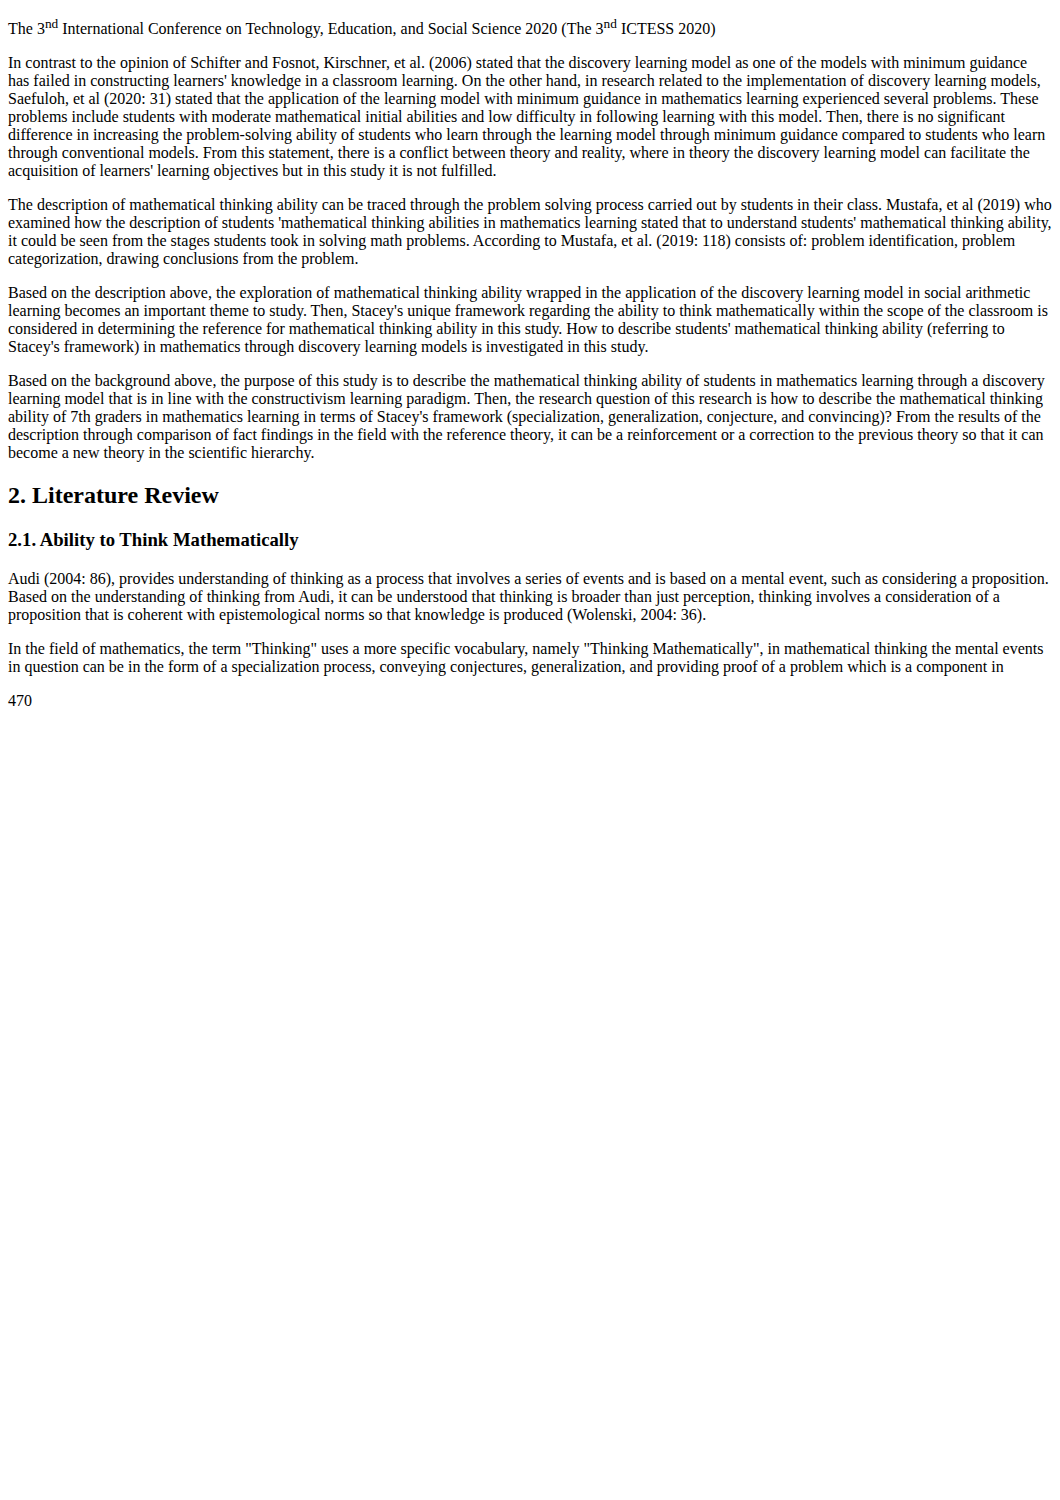The 3nd International Conference on Technology, Education, and Social Science 2020 (The 3nd ICTESS 2020)
In contrast to the opinion of Schifter and Fosnot, Kirschner, et al. (2006) stated that the discovery learning model as one of the models with minimum guidance has failed in constructing learners' knowledge in a classroom learning. On the other hand, in research related to the implementation of discovery learning models, Saefuloh, et al (2020: 31) stated that the application of the learning model with minimum guidance in mathematics learning experienced several problems. These problems include students with moderate mathematical initial abilities and low difficulty in following learning with this model. Then, there is no significant difference in increasing the problem-solving ability of students who learn through the learning model through minimum guidance compared to students who learn through conventional models. From this statement, there is a conflict between theory and reality, where in theory the discovery learning model can facilitate the acquisition of learners' learning objectives but in this study it is not fulfilled.
The description of mathematical thinking ability can be traced through the problem solving process carried out by students in their class. Mustafa, et al (2019) who examined how the description of students 'mathematical thinking abilities in mathematics learning stated that to understand students' mathematical thinking ability, it could be seen from the stages students took in solving math problems. According to Mustafa, et al. (2019: 118) consists of: problem identification, problem categorization, drawing conclusions from the problem.
Based on the description above, the exploration of mathematical thinking ability wrapped in the application of the discovery learning model in social arithmetic learning becomes an important theme to study. Then, Stacey's unique framework regarding the ability to think mathematically within the scope of the classroom is considered in determining the reference for mathematical thinking ability in this study. How to describe students' mathematical thinking ability (referring to Stacey's framework) in mathematics through discovery learning models is investigated in this study.
Based on the background above, the purpose of this study is to describe the mathematical thinking ability of students in mathematics learning through a discovery learning model that is in line with the constructivism learning paradigm. Then, the research question of this research is how to describe the mathematical thinking ability of 7th graders in mathematics learning in terms of Stacey's framework (specialization, generalization, conjecture, and convincing)? From the results of the description through comparison of fact findings in the field with the reference theory, it can be a reinforcement or a correction to the previous theory so that it can become a new theory in the scientific hierarchy.
2. Literature Review
2.1. Ability to Think Mathematically
Audi (2004: 86), provides understanding of thinking as a process that involves a series of events and is based on a mental event, such as considering a proposition. Based on the understanding of thinking from Audi, it can be understood that thinking is broader than just perception, thinking involves a consideration of a proposition that is coherent with epistemological norms so that knowledge is produced (Wolenski, 2004: 36).
In the field of mathematics, the term "Thinking" uses a more specific vocabulary, namely "Thinking Mathematically", in mathematical thinking the mental events in question can be in the form of a specialization process, conveying conjectures, generalization, and providing proof of a problem which is a component in
470